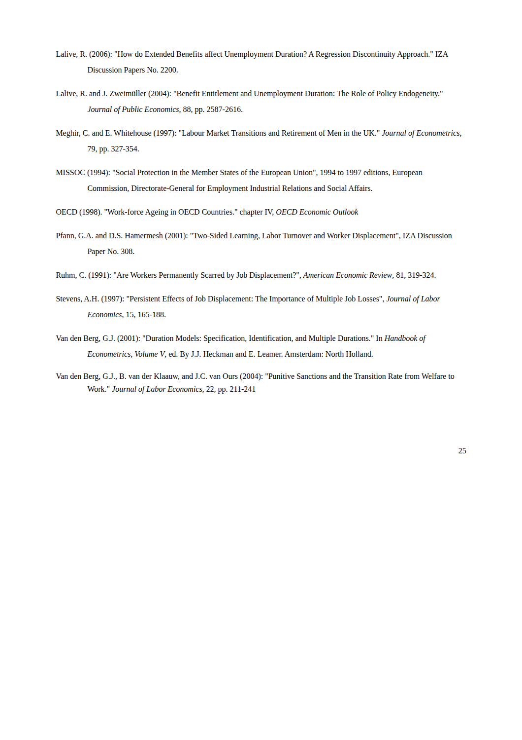Lalive, R. (2006): "How do Extended Benefits affect Unemployment Duration? A Regression Discontinuity Approach." IZA Discussion Papers No. 2200.
Lalive, R. and J. Zweimüller (2004): "Benefit Entitlement and Unemployment Duration: The Role of Policy Endogeneity." Journal of Public Economics, 88, pp. 2587-2616.
Meghir, C. and E. Whitehouse (1997): "Labour Market Transitions and Retirement of Men in the UK." Journal of Econometrics, 79, pp. 327-354.
MISSOC (1994): "Social Protection in the Member States of the European Union", 1994 to 1997 editions, European Commission, Directorate-General for Employment Industrial Relations and Social Affairs.
OECD (1998). "Work-force Ageing in OECD Countries." chapter IV, OECD Economic Outlook
Pfann, G.A. and D.S. Hamermesh (2001): "Two-Sided Learning, Labor Turnover and Worker Displacement", IZA Discussion Paper No. 308.
Ruhm, C. (1991): "Are Workers Permanently Scarred by Job Displacement?", American Economic Review, 81, 319-324.
Stevens, A.H. (1997): "Persistent Effects of Job Displacement: The Importance of Multiple Job Losses", Journal of Labor Economics, 15, 165-188.
Van den Berg, G.J. (2001): "Duration Models: Specification, Identification, and Multiple Durations." In Handbook of Econometrics, Volume V, ed. By J.J. Heckman and E. Leamer. Amsterdam: North Holland.
Van den Berg, G.J., B. van der Klaauw, and J.C. van Ours (2004): "Punitive Sanctions and the Transition Rate from Welfare to Work." Journal of Labor Economics, 22, pp. 211-241
25